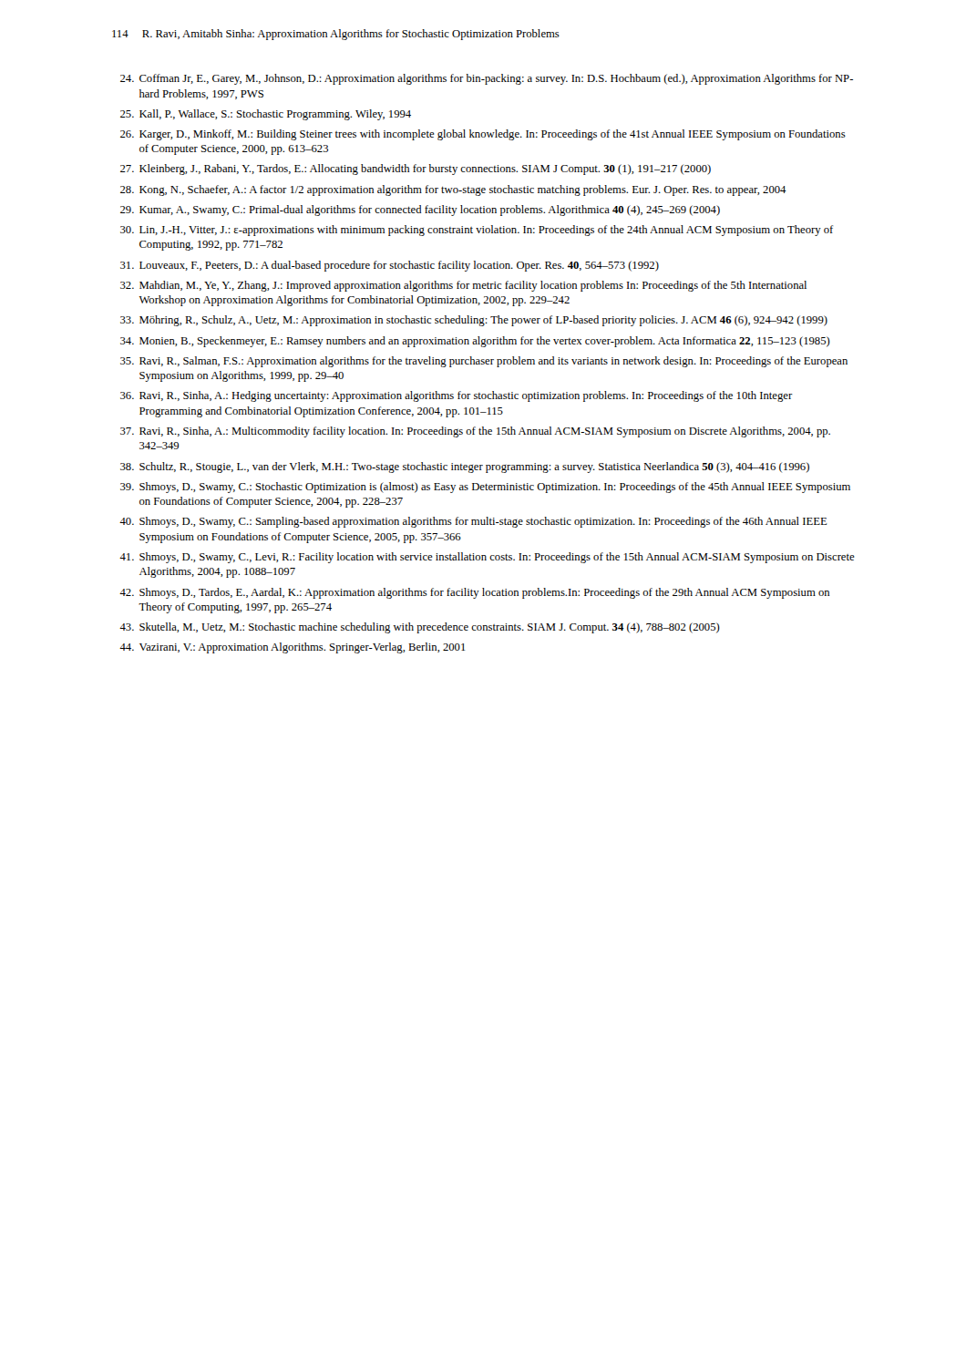114 R. Ravi, Amitabh Sinha: Approximation Algorithms for Stochastic Optimization Problems
Coffman Jr, E., Garey, M., Johnson, D.: Approximation algorithms for bin-packing: a survey. In: D.S. Hochbaum (ed.), Approximation Algorithms for NP-hard Problems, 1997, PWS
Kall, P., Wallace, S.: Stochastic Programming. Wiley, 1994
Karger, D., Minkoff, M.: Building Steiner trees with incomplete global knowledge. In: Proceedings of the 41st Annual IEEE Symposium on Foundations of Computer Science, 2000, pp. 613–623
Kleinberg, J., Rabani, Y., Tardos, E.: Allocating bandwidth for bursty connections. SIAM J Comput. 30 (1), 191–217 (2000)
Kong, N., Schaefer, A.: A factor 1/2 approximation algorithm for two-stage stochastic matching problems. Eur. J. Oper. Res. to appear, 2004
Kumar, A., Swamy, C.: Primal-dual algorithms for connected facility location problems. Algorithmica 40 (4), 245–269 (2004)
Lin, J.-H., Vitter, J.: ε-approximations with minimum packing constraint violation. In: Proceedings of the 24th Annual ACM Symposium on Theory of Computing, 1992, pp. 771–782
Louveaux, F., Peeters, D.: A dual-based procedure for stochastic facility location. Oper. Res. 40, 564–573 (1992)
Mahdian, M., Ye, Y., Zhang, J.: Improved approximation algorithms for metric facility location problems In: Proceedings of the 5th International Workshop on Approximation Algorithms for Combinatorial Optimization, 2002, pp. 229–242
Möhring, R., Schulz, A., Uetz, M.: Approximation in stochastic scheduling: The power of LP-based priority policies. J. ACM 46 (6), 924–942 (1999)
Monien, B., Speckenmeyer, E.: Ramsey numbers and an approximation algorithm for the vertex cover-problem. Acta Informatica 22, 115–123 (1985)
Ravi, R., Salman, F.S.: Approximation algorithms for the traveling purchaser problem and its variants in network design. In: Proceedings of the European Symposium on Algorithms, 1999, pp. 29–40
Ravi, R., Sinha, A.: Hedging uncertainty: Approximation algorithms for stochastic optimization problems. In: Proceedings of the 10th Integer Programming and Combinatorial Optimization Conference, 2004, pp. 101–115
Ravi, R., Sinha, A.: Multicommodity facility location. In: Proceedings of the 15th Annual ACM-SIAM Symposium on Discrete Algorithms, 2004, pp. 342–349
Schultz, R., Stougie, L., van der Vlerk, M.H.: Two-stage stochastic integer programming: a survey. Statistica Neerlandica 50 (3), 404–416 (1996)
Shmoys, D., Swamy, C.: Stochastic Optimization is (almost) as Easy as Deterministic Optimization. In: Proceedings of the 45th Annual IEEE Symposium on Foundations of Computer Science, 2004, pp. 228–237
Shmoys, D., Swamy, C.: Sampling-based approximation algorithms for multi-stage stochastic optimization. In: Proceedings of the 46th Annual IEEE Symposium on Foundations of Computer Science, 2005, pp. 357–366
Shmoys, D., Swamy, C., Levi, R.: Facility location with service installation costs. In: Proceedings of the 15th Annual ACM-SIAM Symposium on Discrete Algorithms, 2004, pp. 1088–1097
Shmoys, D., Tardos, E., Aardal, K.: Approximation algorithms for facility location problems.In: Proceedings of the 29th Annual ACM Symposium on Theory of Computing, 1997, pp. 265–274
Skutella, M., Uetz, M.: Stochastic machine scheduling with precedence constraints. SIAM J. Comput. 34 (4), 788–802 (2005)
Vazirani, V.: Approximation Algorithms. Springer-Verlag, Berlin, 2001